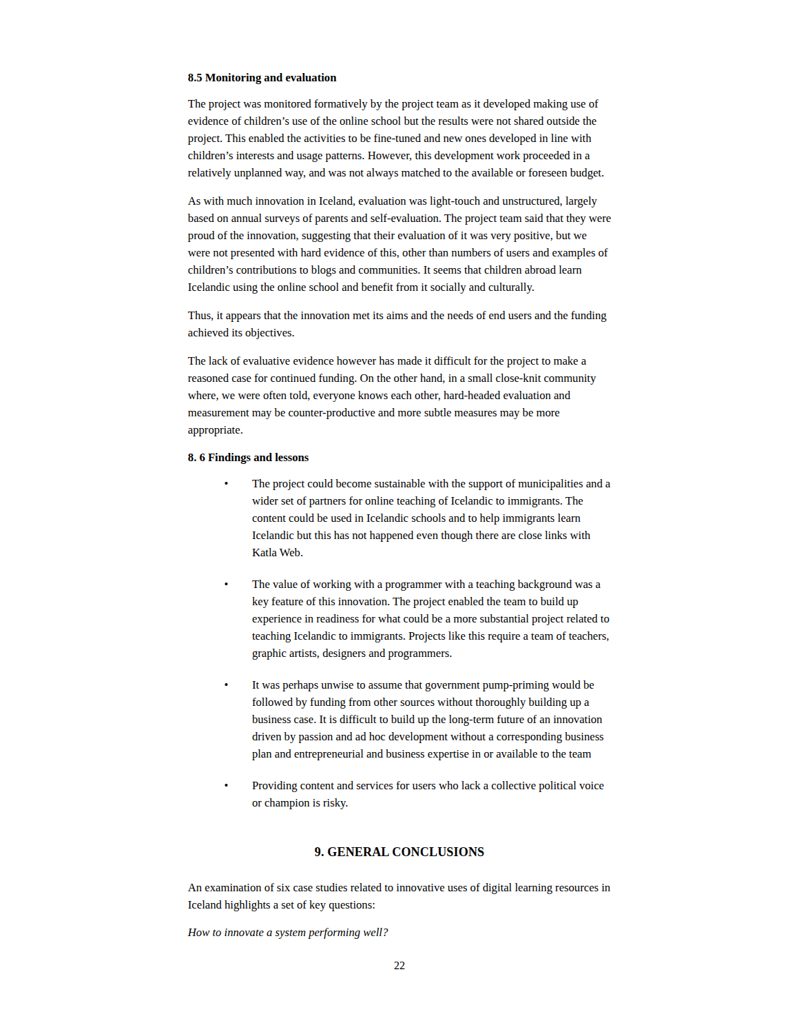8.5 Monitoring and evaluation
The project was monitored formatively by the project team as it developed making use of evidence of children’s use of the online school but the results were not shared outside the project. This enabled the activities to be fine-tuned and new ones developed in line with children’s interests and usage patterns. However, this development work proceeded in a relatively unplanned way, and was not always matched to the available or foreseen budget.
As with much innovation in Iceland, evaluation was light-touch and unstructured, largely based on annual surveys of parents and self-evaluation. The project team said that they were proud of the innovation, suggesting that their evaluation of it was very positive, but we were not presented with hard evidence of this, other than numbers of users and examples of children’s contributions to blogs and communities. It seems that children abroad learn Icelandic using the online school and benefit from it socially and culturally.
Thus, it appears that the innovation met its aims and the needs of end users and the funding achieved its objectives.
The lack of evaluative evidence however has made it difficult for the project to make a reasoned case for continued funding. On the other hand, in a small close-knit community where, we were often told, everyone knows each other, hard-headed evaluation and measurement may be counter-productive and more subtle measures may be more appropriate.
8. 6 Findings and lessons
The project could become sustainable with the support of municipalities and a wider set of partners for online teaching of Icelandic to immigrants. The content could be used in Icelandic schools and to help immigrants learn Icelandic but this has not happened even though there are close links with Katla Web.
The value of working with a programmer with a teaching background was a key feature of this innovation. The project enabled the team to build up experience in readiness for what could be a more substantial project related to teaching Icelandic to immigrants. Projects like this require a team of teachers, graphic artists, designers and programmers.
It was perhaps unwise to assume that government pump-priming would be followed by funding from other sources without thoroughly building up a business case. It is difficult to build up the long-term future of an innovation driven by passion and ad hoc development without a corresponding business plan and entrepreneurial and business expertise in or available to the team
Providing content and services for users who lack a collective political voice or champion is risky.
9. GENERAL CONCLUSIONS
An examination of six case studies related to innovative uses of digital learning resources in Iceland highlights a set of key questions:
How to innovate a system performing well?
22